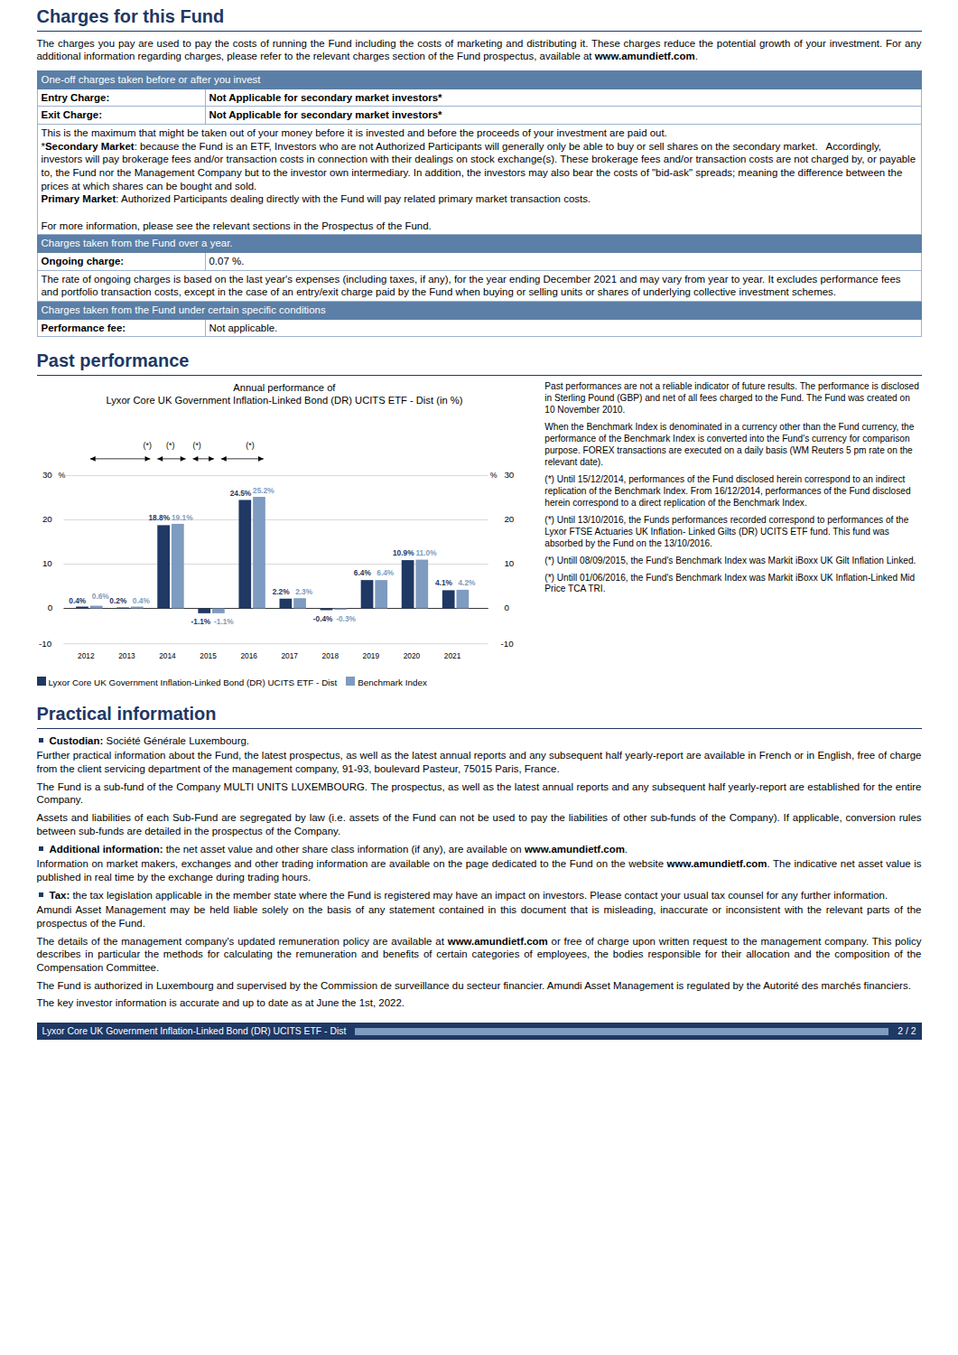Charges for this Fund
The charges you pay are used to pay the costs of running the Fund including the costs of marketing and distributing it. These charges reduce the potential growth of your investment. For any additional information regarding charges, please refer to the relevant charges section of the Fund prospectus, available at www.amundietf.com.
| One-off charges taken before or after you invest |
| Entry Charge: | Not Applicable for secondary market investors* |
| Exit Charge: | Not Applicable for secondary market investors* |
| This is the maximum that might be taken out of your money before it is invested and before the proceeds of your investment are paid out. * Secondary Market : because the Fund is an ETF, Investors who are not Authorized Participants will generally only be able to buy or sell shares on the secondary market. Accordingly, investors will pay brokerage fees and/or transaction costs in connection with their dealings on stock exchange(s). These brokerage fees and/or transaction costs are not charged by, or payable to, the Fund nor the Management Company but to the investor own intermediary. In addition, the investors may also bear the costs of "bid-ask" spreads; meaning the difference between the prices at which shares can be bought and sold. Primary Market : Authorized Participants dealing directly with the Fund will pay related primary market transaction costs. For more information, please see the relevant sections in the Prospectus of the Fund. |
| Charges taken from the Fund over a year. |
| Ongoing charge: | 0.07 %. |
| The rate of ongoing charges is based on the last year's expenses (including taxes, if any), for the year ending December 2021 and may vary from year to year. It excludes performance fees and portfolio transaction costs, except in the case of an entry/exit charge paid by the Fund when buying or selling units or shares of underlying collective investment schemes. |
| Charges taken from the Fund under certain specific conditions |
| Performance fee: | Not applicable. |
Past performance
Annual performance of
Lyxor Core UK Government Inflation-Linked Bond (DR) UCITS ETF - Dist (in %)
30 % 20 10 0 -10 30 % 20 10 0 -10 (*) (*) (*) (*) 0.4% 0.6% 0.2% 0.4% 18.8% 19.1% -1.1% -1.1% 24.5% 25.2% 2.2% 2.3% -0.4% -0.3% 6.4% 6.4% 10.9% 11.0% 4.1% 4.2% 2012 2013 2014 2015 2016 2017 2018 2019 2020 2021
Lyxor Core UK Government Inflation-Linked Bond (DR) UCITS ETF - Dist Benchmark Index
Past performances are not a reliable indicator of future results. The performance is disclosed in Sterling Pound (GBP) and net of all fees charged to the Fund. The Fund was created on 10 November 2010.
When the Benchmark Index is denominated in a currency other than the Fund currency, the performance of the Benchmark Index is converted into the Fund's currency for comparison purpose. FOREX transactions are executed on a daily basis (WM Reuters 5 pm rate on the relevant date).
(*) Until 15/12/2014, performances of the Fund disclosed herein correspond to an indirect replication of the Benchmark Index. From 16/12/2014, performances of the Fund disclosed herein correspond to a direct replication of the Benchmark Index.
(*) Until 13/10/2016, the Funds performances recorded correspond to performances of the Lyxor FTSE Actuaries UK Inflation- Linked Gilts (DR) UCITS ETF fund. This fund was absorbed by the Fund on the 13/10/2016.
(*) Untill 08/09/2015, the Fund's Benchmark Index was Markit iBoxx UK Gilt Inflation Linked.
(*) Untill 01/06/2016, the Fund's Benchmark Index was Markit iBoxx UK Inflation-Linked Mid Price TCA TRI.
Practical information
Custodian: Société Générale Luxembourg.
Further practical information about the Fund, the latest prospectus, as well as the latest annual reports and any subsequent half yearly-report are available in French or in English, free of charge from the client servicing department of the management company, 91-93, boulevard Pasteur, 75015 Paris, France.
The Fund is a sub-fund of the Company MULTI UNITS LUXEMBOURG. The prospectus, as well as the latest annual reports and any subsequent half yearly-report are established for the entire Company.
Assets and liabilities of each Sub-Fund are segregated by law (i.e. assets of the Fund can not be used to pay the liabilities of other sub-funds of the Company). If applicable, conversion rules between sub-funds are detailed in the prospectus of the Company.
Additional information: the net asset value and other share class information (if any), are available on www.amundietf.com.
Information on market makers, exchanges and other trading information are available on the page dedicated to the Fund on the website www.amundietf.com. The indicative net asset value is published in real time by the exchange during trading hours.
Tax: the tax legislation applicable in the member state where the Fund is registered may have an impact on investors. Please contact your usual tax counsel for any further information.
Amundi Asset Management may be held liable solely on the basis of any statement contained in this document that is misleading, inaccurate or inconsistent with the relevant parts of the prospectus of the Fund.
The details of the management company's updated remuneration policy are available at www.amundietf.com or free of charge upon written request to the management company. This policy describes in particular the methods for calculating the remuneration and benefits of certain categories of employees, the bodies responsible for their allocation and the composition of the Compensation Committee.
The Fund is authorized in Luxembourg and supervised by the Commission de surveillance du secteur financier. Amundi Asset Management is regulated by the Autorité des marchés financiers.
The key investor information is accurate and up to date as at June the 1st, 2022.
Lyxor Core UK Government Inflation-Linked Bond (DR) UCITS ETF - Dist 2 / 2